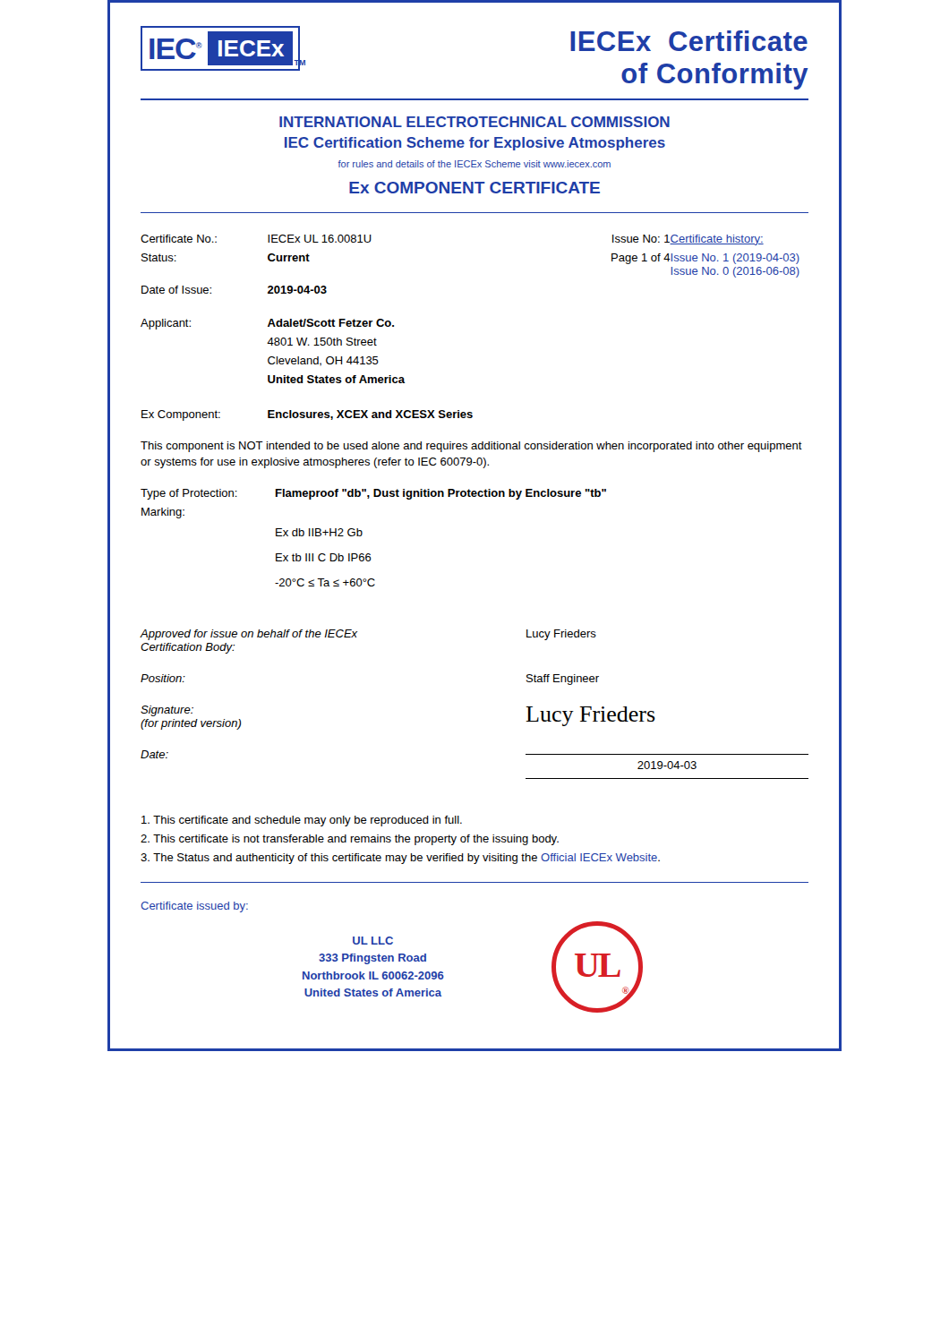IEC®
IECExTM
IECEx Certificate
of Conformity
INTERNATIONAL ELECTROTECHNICAL COMMISSION
IEC Certification Scheme for Explosive Atmospheres
for rules and details of the IECEx Scheme visit www.iecex.com
Ex COMPONENT CERTIFICATE
| Certificate No.: | IECEx UL 16.0081U | Issue No: 1 | Certificate history: |
| Status: | Current | Page 1 of 4 | Issue No. 1 (2019-04-03) Issue No. 0 (2016-06-08) |
| Date of Issue: | 2019-04-03 | | |
| Applicant: | Adalet/Scott Fetzer Co. | |
| | 4801 W. 150th Street | |
| | Cleveland, OH 44135 | |
| | United States of America | |
| Ex Component: | Enclosures, XCEX and XCESX Series | |
This component is NOT intended to be used alone and requires additional consideration when incorporated into other equipment or systems for use in explosive atmospheres (refer to IEC 60079-0).
| Type of Protection: | Flameproof "db", Dust ignition Protection by Enclosure "tb" |
| Marking: | |
Ex db IIB+H2 Gb
Ex tb III C Db IP66
-20°C ≤ Ta ≤ +60°C
| Approved for issue on behalf of the IECEx Certification Body: | Lucy Frieders |
| Position: | Staff Engineer |
| Signature: (for printed version) | Lucy Frieders |
| Date: | 2019-04-03 |
1. This certificate and schedule may only be reproduced in full.
2. This certificate is not transferable and remains the property of the issuing body.
3. The Status and authenticity of this certificate may be verified by visiting the Official IECEx Website.
Certificate issued by:
UL LLC
333 Pfingsten Road
Northbrook IL 60062-2096
United States of America
UL®